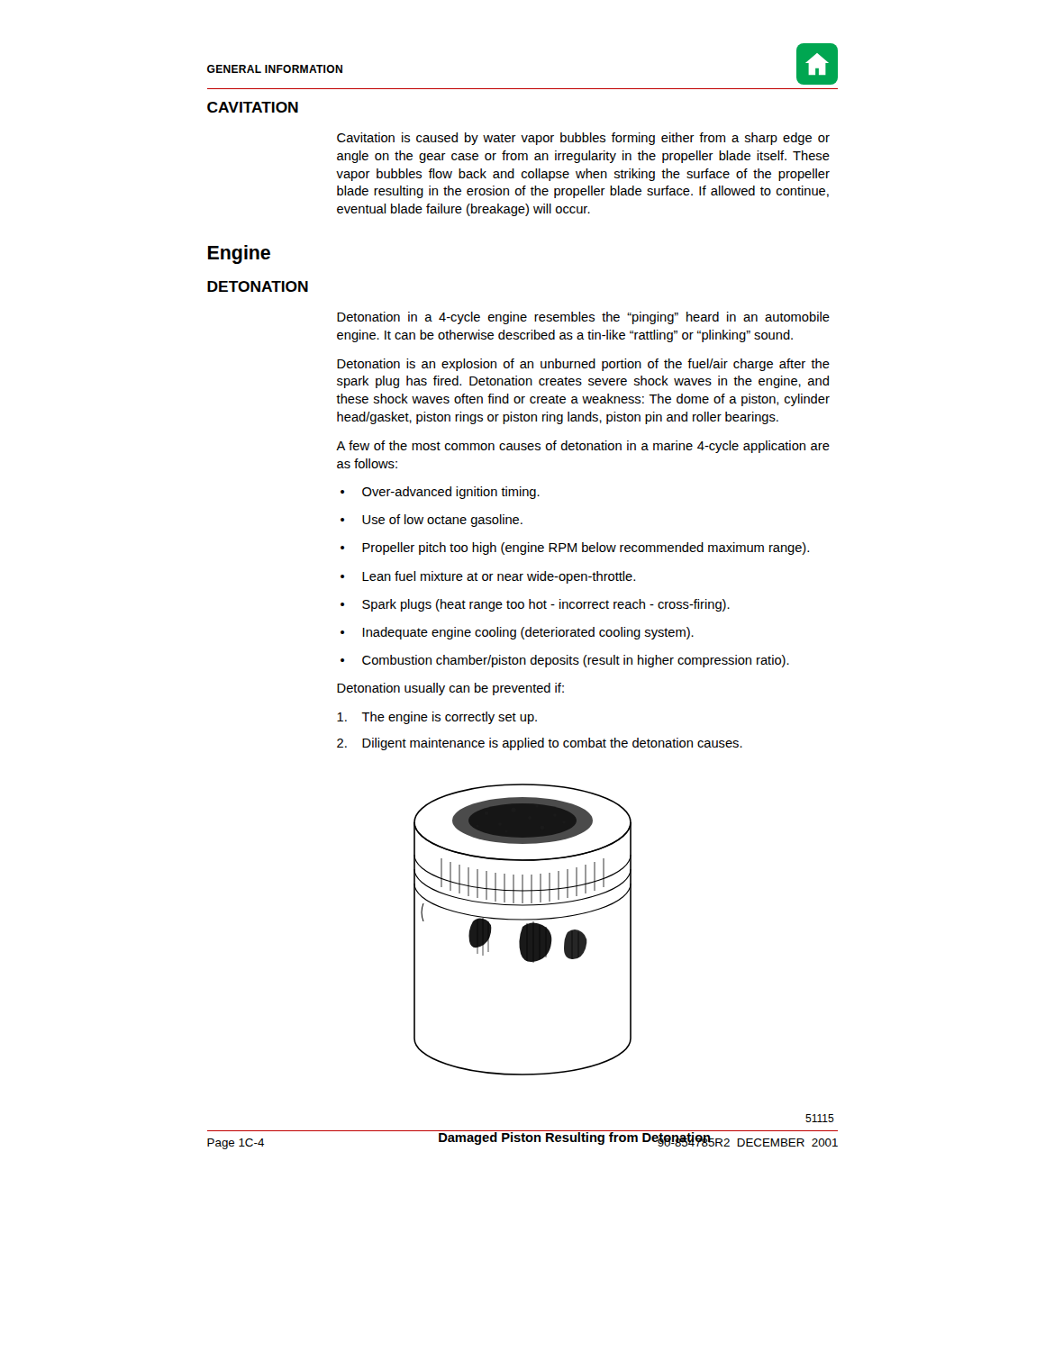GENERAL INFORMATION
CAVITATION
Cavitation is caused by water vapor bubbles forming either from a sharp edge or angle on the gear case or from an irregularity in the propeller blade itself. These vapor bubbles flow back and collapse when striking the surface of the propeller blade resulting in the erosion of the propeller blade surface. If allowed to continue, eventual blade failure (breakage) will occur.
Engine
DETONATION
Detonation in a 4-cycle engine resembles the “pinging” heard in an automobile engine. It can be otherwise described as a tin-like “rattling” or “plinking” sound.
Detonation is an explosion of an unburned portion of the fuel/air charge after the spark plug has fired. Detonation creates severe shock waves in the engine, and these shock waves often find or create a weakness: The dome of a piston, cylinder head/gasket, piston rings or piston ring lands, piston pin and roller bearings.
A few of the most common causes of detonation in a marine 4-cycle application are as follows:
Over-advanced ignition timing.
Use of low octane gasoline.
Propeller pitch too high (engine RPM below recommended maximum range).
Lean fuel mixture at or near wide-open-throttle.
Spark plugs (heat range too hot - incorrect reach - cross-firing).
Inadequate engine cooling (deteriorated cooling system).
Combustion chamber/piston deposits (result in higher compression ratio).
Detonation usually can be prevented if:
The engine is correctly set up.
Diligent maintenance is applied to combat the detonation causes.
51115
Damaged Piston Resulting from Detonation
Page 1C-4
90-854785R2 DECEMBER 2001